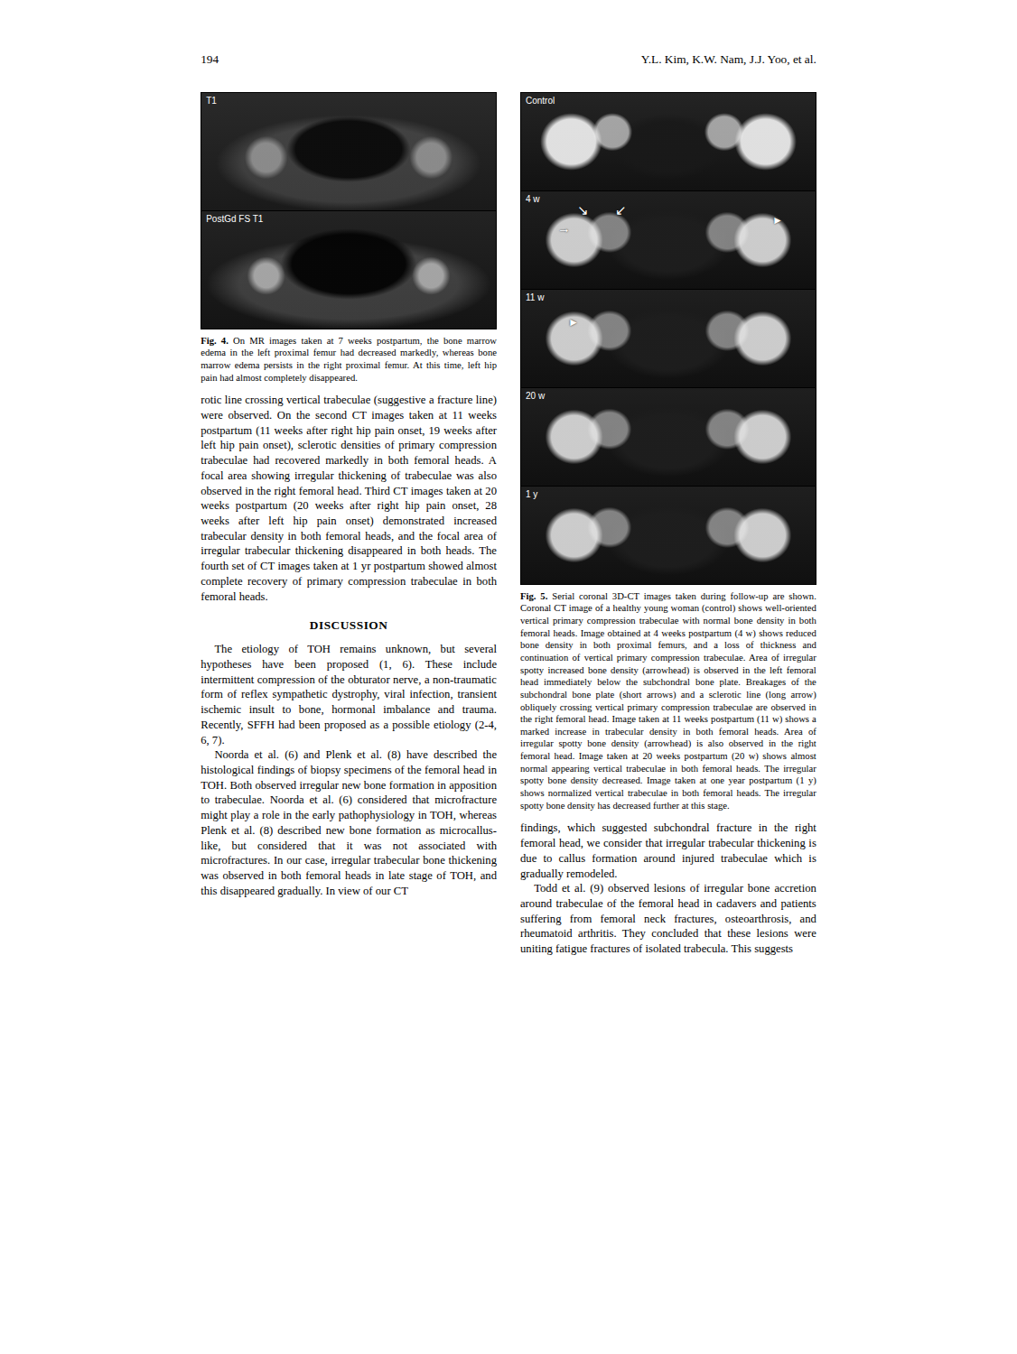194
Y.L. Kim, K.W. Nam, J.J. Yoo, et al.
T1
PostGd FS T1
Fig. 4. On MR images taken at 7 weeks postpartum, the bone marrow edema in the left proximal femur had decreased markedly, whereas bone marrow edema persists in the right proximal femur. At this time, left hip pain had almost completely disappeared.
rotic line crossing vertical trabeculae (suggestive a fracture line) were observed. On the second CT images taken at 11 weeks postpartum (11 weeks after right hip pain onset, 19 weeks after left hip pain onset), sclerotic densities of primary compression trabeculae had recovered markedly in both femoral heads. A focal area showing irregular thickening of trabeculae was also observed in the right femoral head. Third CT images taken at 20 weeks postpartum (20 weeks after right hip pain onset, 28 weeks after left hip pain onset) demonstrated increased trabecular density in both femoral heads, and the focal area of irregular trabecular thickening disappeared in both heads. The fourth set of CT images taken at 1 yr postpartum showed almost complete recovery of primary compression trabeculae in both femoral heads.
DISCUSSION
The etiology of TOH remains unknown, but several hypotheses have been proposed (1, 6). These include intermittent compression of the obturator nerve, a non-traumatic form of reflex sympathetic dystrophy, viral infection, transient ischemic insult to bone, hormonal imbalance and trauma. Recently, SFFH had been proposed as a possible etiology (2-4, 6, 7).
Noorda et al. (6) and Plenk et al. (8) have described the histological findings of biopsy specimens of the femoral head in TOH. Both observed irregular new bone formation in apposition to trabeculae. Noorda et al. (6) considered that microfracture might play a role in the early pathophysiology in TOH, whereas Plenk et al. (8) described new bone formation as microcallus-like, but considered that it was not associated with microfractures. In our case, irregular trabecular bone thickening was observed in both femoral heads in late stage of TOH, and this disappeared gradually. In view of our CT
Control
4 w
↘ ↙ → ►
11 w
►
20 w
1 y
Fig. 5. Serial coronal 3D-CT images taken during follow-up are shown. Coronal CT image of a healthy young woman (control) shows well-oriented vertical primary compression trabeculae with normal bone density in both femoral heads. Image obtained at 4 weeks postpartum (4 w) shows reduced bone density in both proximal femurs, and a loss of thickness and continuation of vertical primary compression trabeculae. Area of irregular spotty increased bone density (arrowhead) is observed in the left femoral head immediately below the subchondral bone plate. Breakages of the subchondral bone plate (short arrows) and a sclerotic line (long arrow) obliquely crossing vertical primary compression trabeculae are observed in the right femoral head. Image taken at 11 weeks postpartum (11 w) shows a marked increase in trabecular density in both femoral heads. Area of irregular spotty bone density (arrowhead) is also observed in the right femoral head. Image taken at 20 weeks postpartum (20 w) shows almost normal appearing vertical trabeculae in both femoral heads. The irregular spotty bone density decreased. Image taken at one year postpartum (1 y) shows normalized vertical trabeculae in both femoral heads. The irregular spotty bone density has decreased further at this stage.
findings, which suggested subchondral fracture in the right femoral head, we consider that irregular trabecular thickening is due to callus formation around injured trabeculae which is gradually remodeled.
Todd et al. (9) observed lesions of irregular bone accretion around trabeculae of the femoral head in cadavers and patients suffering from femoral neck fractures, osteoarthrosis, and rheumatoid arthritis. They concluded that these lesions were uniting fatigue fractures of isolated trabecula. This suggests